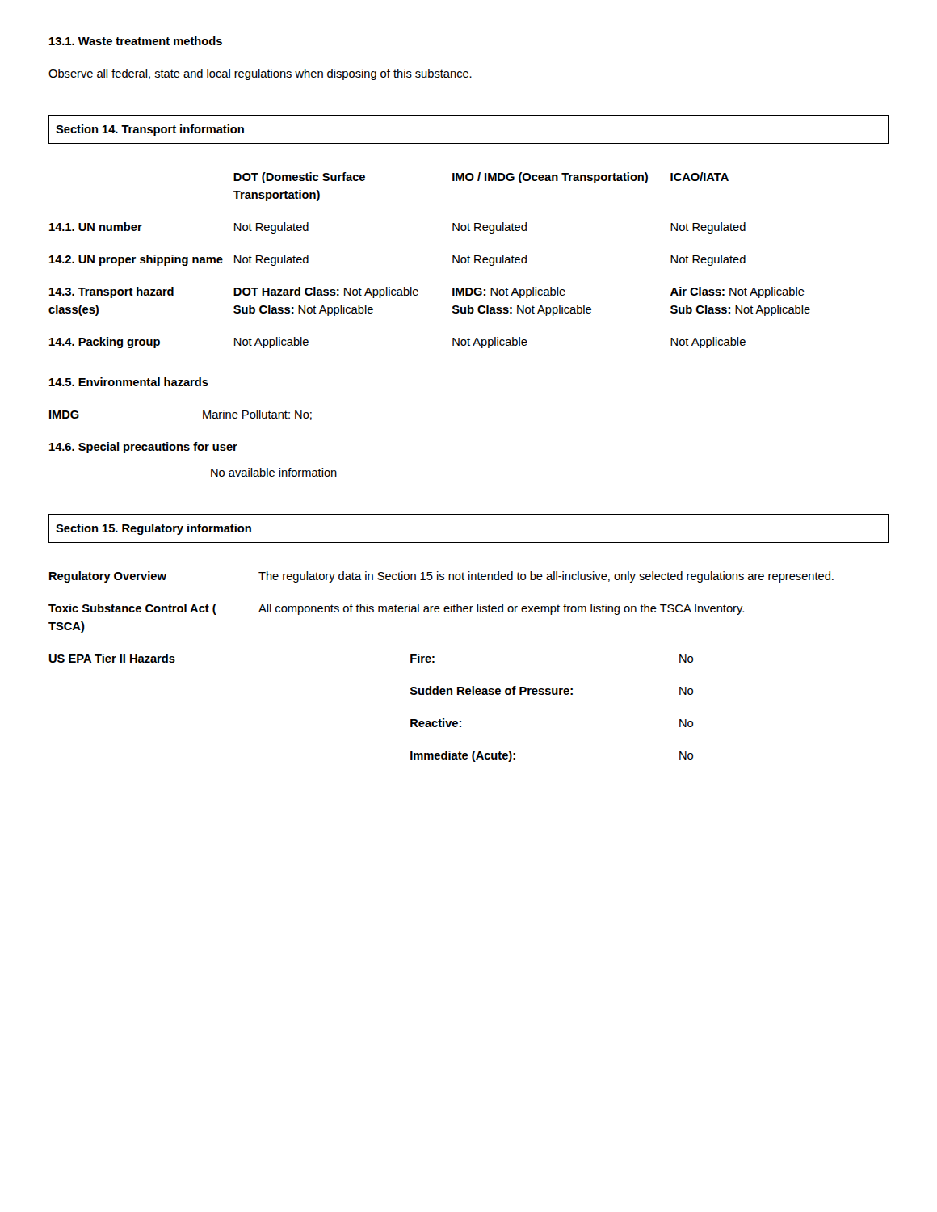13.1. Waste treatment methods
Observe all federal, state and local regulations when disposing of this substance.
Section 14. Transport information
| | DOT (Domestic Surface Transportation) | IMO / IMDG (Ocean Transportation) | ICAO/IATA |
| --- | --- | --- | --- |
| 14.1. UN number | Not Regulated | Not Regulated | Not Regulated |
| 14.2. UN proper shipping name | Not Regulated | Not Regulated | Not Regulated |
| 14.3. Transport hazard class(es) | DOT Hazard Class: Not Applicable Sub Class: Not Applicable | IMDG: Not Applicable Sub Class: Not Applicable | Air Class: Not Applicable Sub Class: Not Applicable |
| 14.4. Packing group | Not Applicable | Not Applicable | Not Applicable |
14.5. Environmental hazards
| IMDG | Marine Pollutant: No; |
14.6. Special precautions for user
No available information
Section 15. Regulatory information
| Regulatory Overview | The regulatory data in Section 15 is not intended to be all-inclusive, only selected regulations are represented. |
| Toxic Substance Control Act ( TSCA) | All components of this material are either listed or exempt from listing on the TSCA Inventory. |
| US EPA Tier II Hazards | | Fire: | No |
| | | Sudden Release of Pressure: | No |
| | | Reactive: | No |
| | | Immediate (Acute): | No |